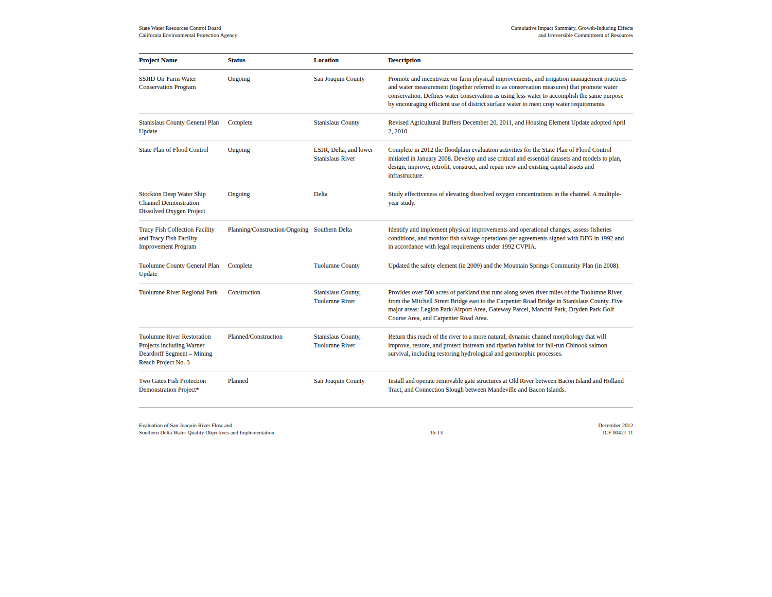State Water Resources Control Board
California Environmental Protection Agency
Cumulative Impact Summary, Growth-Inducing Effects
and Irreversible Commitment of Resources
| Project Name | Status | Location | Description |
| --- | --- | --- | --- |
| SSJID On-Farm Water Conservation Program | Ongoing | San Joaquin County | Promote and incentivize on-farm physical improvements, and irrigation management practices and water measurement (together referred to as conservation measures) that promote water conservation. Defines water conservation as using less water to accomplish the same purpose by encouraging efficient use of district surface water to meet crop water requirements. |
| Stanislaus County General Plan Update | Complete | Stanislaus County | Revised Agricultural Buffers December 20, 2011, and Housing Element Update adopted April 2, 2010. |
| State Plan of Flood Control | Ongoing | LSJR, Delta, and lower Stanislaus River | Complete in 2012 the floodplain evaluation activities for the State Plan of Flood Control initiated in January 2008. Develop and use critical and essential datasets and models to plan, design, improve, retrofit, construct, and repair new and existing capital assets and infrastructure. |
| Stockton Deep Water Ship Channel Demonstration Dissolved Oxygen Project | Ongoing | Delta | Study effectiveness of elevating dissolved oxygen concentrations in the channel. A multiple-year study. |
| Tracy Fish Collection Facility and Tracy Fish Facility Improvement Program | Planning/Construction/Ongoing | Southern Delta | Identify and implement physical improvements and operational changes, assess fisheries conditions, and monitor fish salvage operations per agreements signed with DFG in 1992 and in accordance with legal requirements under 1992 CVPIA. |
| Tuolumne County General Plan Update | Complete | Tuolumne County | Updated the safety element (in 2009) and the Mountain Springs Community Plan (in 2008). |
| Tuolumne River Regional Park | Construction | Stanislaus County, Tuolumne River | Provides over 500 acres of parkland that runs along seven river miles of the Tuolumne River from the Mitchell Street Bridge east to the Carpenter Road Bridge in Stanislaus County. Five major areas: Legion Park/Airport Area, Gateway Parcel, Mancini Park, Dryden Park Golf Course Area, and Carpenter Road Area. |
| Tuolumne River Restoration Projects including Warner Deardorff Segment – Mining Reach Project No. 3 | Planned/Construction | Stanislaus County, Tuolumne River | Return this reach of the river to a more natural, dynamic channel morphology that will improve, restore, and protect instream and riparian habitat for fall-run Chinook salmon survival, including restoring hydrological and geomorphic processes. |
| Two Gates Fish Protection Demonstration Project* | Planned | San Joaquin County | Install and operate removable gate structures at Old River between Bacon Island and Holland Tract, and Connection Slough between Mandeville and Bacon Islands. |
Evaluation of San Joaquin River Flow and
Southern Delta Water Quality Objectives and Implementation
16-13
December 2012
ICF 00427.11